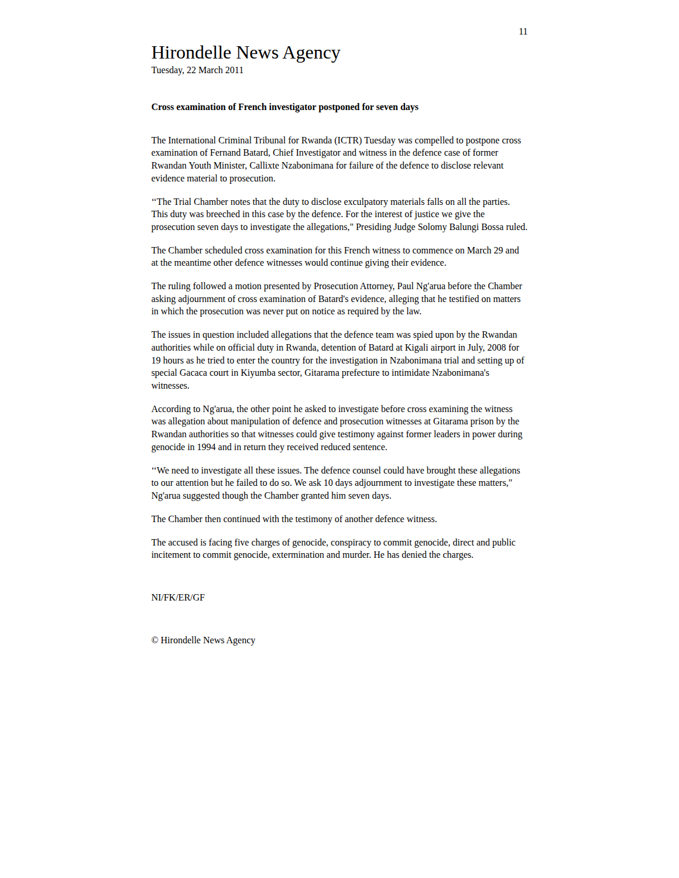11
Hirondelle News Agency
Tuesday, 22 March 2011
Cross examination of French investigator postponed for seven days
The International Criminal Tribunal for Rwanda (ICTR) Tuesday was compelled to postpone cross examination of Fernand Batard, Chief Investigator and witness in the defence case of former Rwandan Youth Minister, Callixte Nzabonimana for failure of the defence to disclose relevant evidence material to prosecution.
‘‘The Trial Chamber notes that the duty to disclose exculpatory materials falls on all the parties. This duty was breeched in this case by the defence. For the interest of justice we give the prosecution seven days to investigate the allegations," Presiding Judge Solomy Balungi Bossa ruled.
The Chamber scheduled cross examination for this French witness to commence on March 29 and at the meantime other defence witnesses would continue giving their evidence.
The ruling followed a motion presented by Prosecution Attorney, Paul Ng'arua before the Chamber asking adjournment of cross examination of Batard's evidence, alleging that he testified on matters in which the prosecution was never put on notice as required by the law.
The issues in question included allegations that the defence team was spied upon by the Rwandan authorities while on official duty in Rwanda, detention of Batard at Kigali airport in July, 2008 for 19 hours as he tried to enter the country for the investigation in Nzabonimana trial and setting up of special Gacaca court in Kiyumba sector, Gitarama prefecture to intimidate Nzabonimana's witnesses.
According to Ng'arua, the other point he asked to investigate before cross examining the witness was allegation about manipulation of defence and prosecution witnesses at Gitarama prison by the Rwandan authorities so that witnesses could give testimony against former leaders in power during genocide in 1994 and in return they received reduced sentence.
‘‘We need to investigate all these issues. The defence counsel could have brought these allegations to our attention but he failed to do so. We ask 10 days adjournment to investigate these matters," Ng'arua suggested though the Chamber granted him seven days.
The Chamber then continued with the testimony of another defence witness.
The accused is facing five charges of genocide, conspiracy to commit genocide, direct and public incitement to commit genocide, extermination and murder. He has denied the charges.
NI/FK/ER/GF
© Hirondelle News Agency